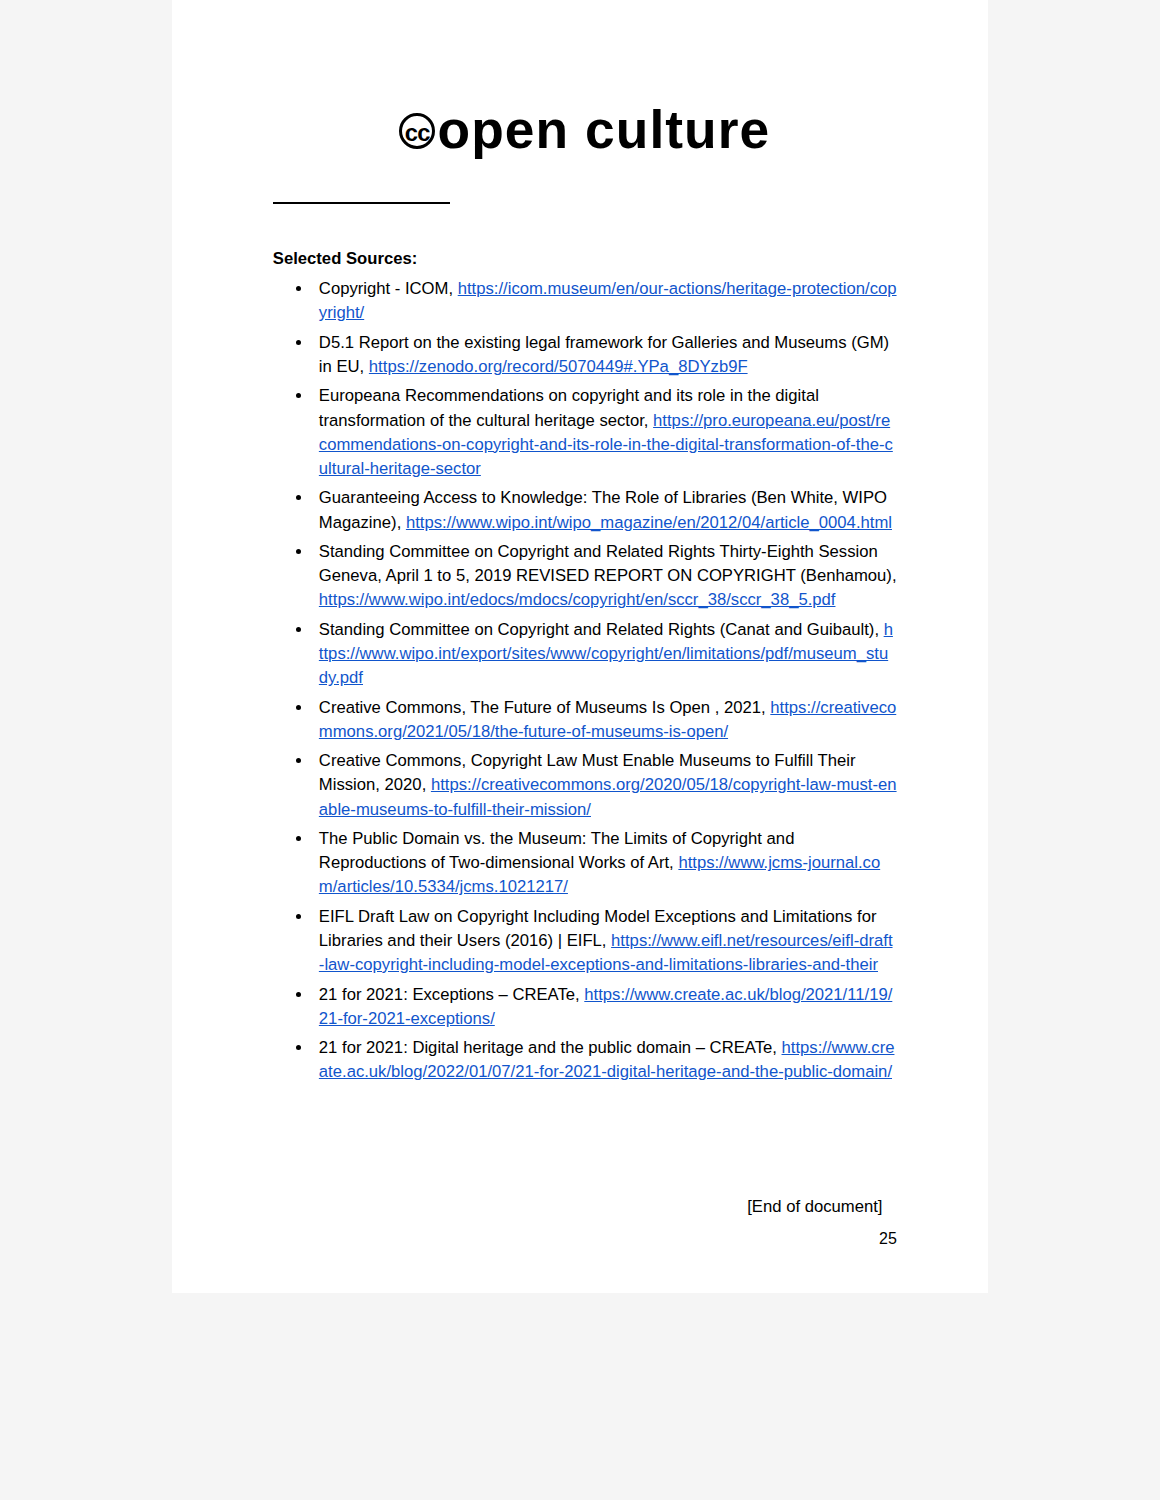ccopen culture
Selected Sources:
Copyright - ICOM, https://icom.museum/en/our-actions/heritage-protection/copyright/
D5.1 Report on the existing legal framework for Galleries and Museums (GM) in EU, https://zenodo.org/record/5070449#.YPa_8DYzb9F
Europeana Recommendations on copyright and its role in the digital transformation of the cultural heritage sector, https://pro.europeana.eu/post/recommendations-on-copyright-and-its-role-in-the-digital-transformation-of-the-cultural-heritage-sector
Guaranteeing Access to Knowledge: The Role of Libraries (Ben White, WIPO Magazine), https://www.wipo.int/wipo_magazine/en/2012/04/article_0004.html
Standing Committee on Copyright and Related Rights Thirty-Eighth Session Geneva, April 1 to 5, 2019 REVISED REPORT ON COPYRIGHT (Benhamou), https://www.wipo.int/edocs/mdocs/copyright/en/sccr_38/sccr_38_5.pdf
Standing Committee on Copyright and Related Rights (Canat and Guibault), https://www.wipo.int/export/sites/www/copyright/en/limitations/pdf/museum_study.pdf
Creative Commons, The Future of Museums Is Open , 2021, https://creativecommons.org/2021/05/18/the-future-of-museums-is-open/
Creative Commons, Copyright Law Must Enable Museums to Fulfill Their Mission, 2020, https://creativecommons.org/2020/05/18/copyright-law-must-enable-museums-to-fulfill-their-mission/
The Public Domain vs. the Museum: The Limits of Copyright and Reproductions of Two-dimensional Works of Art, https://www.jcms-journal.com/articles/10.5334/jcms.1021217/
EIFL Draft Law on Copyright Including Model Exceptions and Limitations for Libraries and their Users (2016) | EIFL, https://www.eifl.net/resources/eifl-draft-law-copyright-including-model-exceptions-and-limitations-libraries-and-their
21 for 2021: Exceptions – CREATe, https://www.create.ac.uk/blog/2021/11/19/21-for-2021-exceptions/
21 for 2021: Digital heritage and the public domain – CREATe, https://www.create.ac.uk/blog/2022/01/07/21-for-2021-digital-heritage-and-the-public-domain/
[End of document]
25